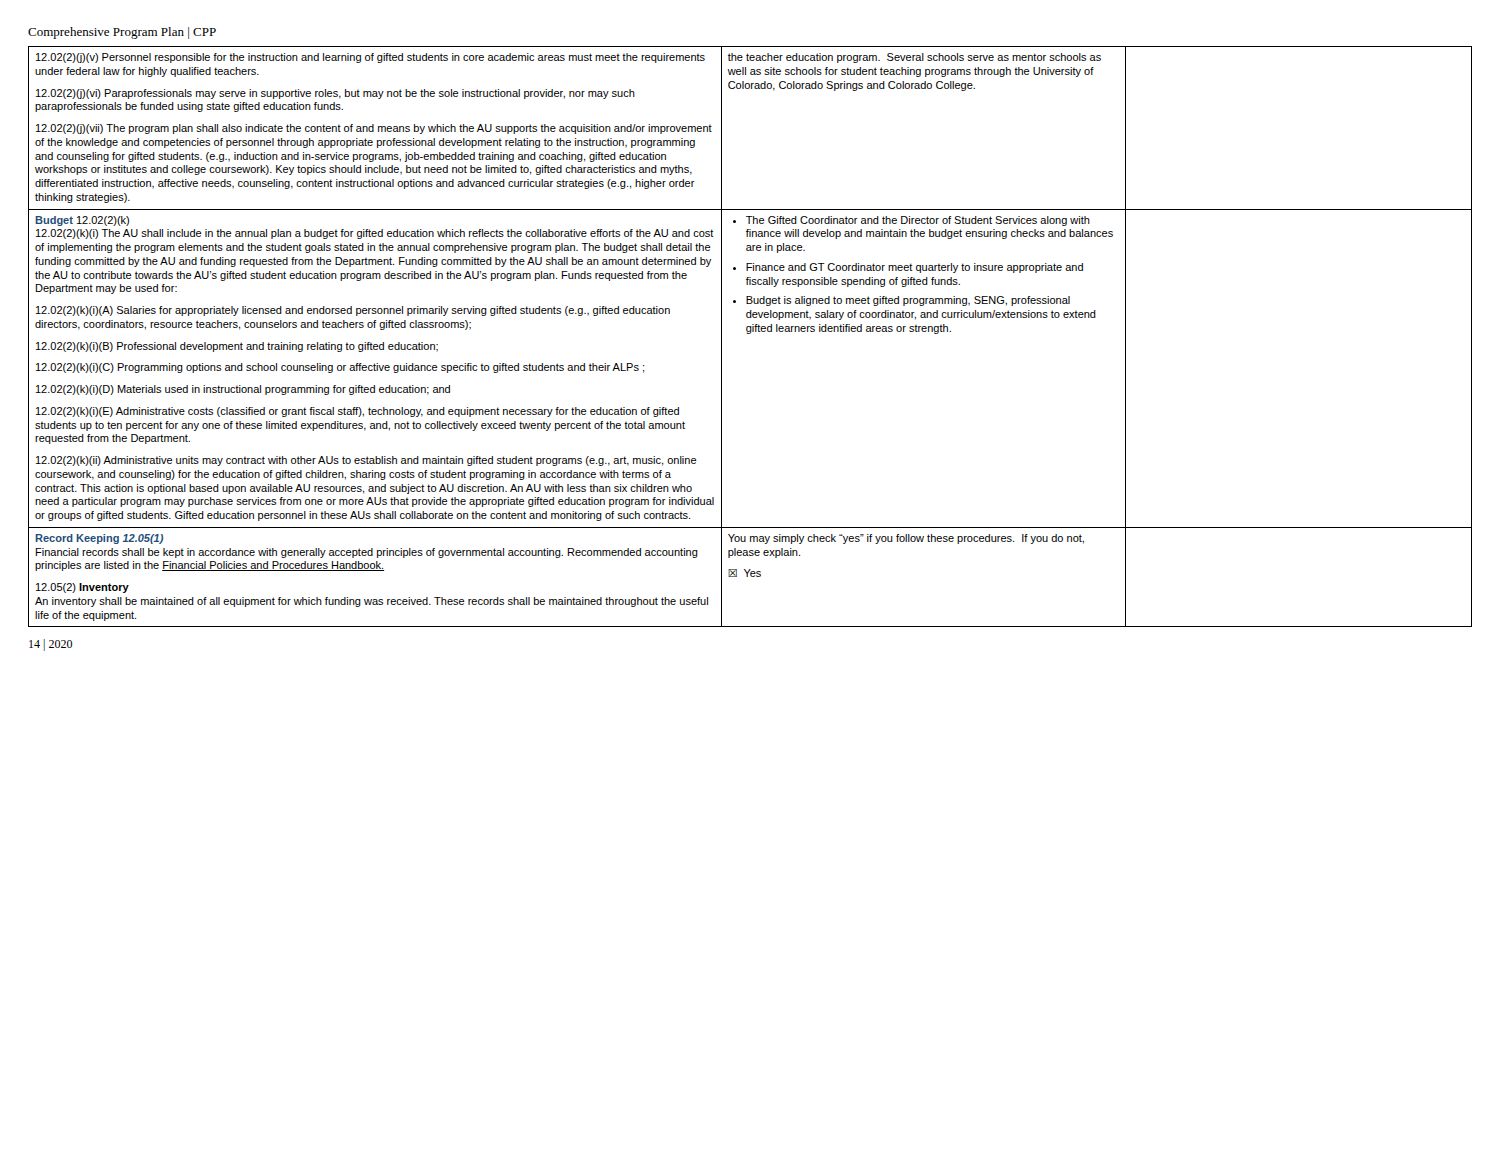Comprehensive Program Plan | CPP
| 12.02(2)(j)(v) Personnel responsible for the instruction and learning of gifted students in core academic areas must meet the requirements under federal law for highly qualified teachers. 12.02(2)(j)(vi) Paraprofessionals may serve in supportive roles, but may not be the sole instructional provider, nor may such paraprofessionals be funded using state gifted education funds. 12.02(2)(j)(vii) The program plan shall also indicate the content of and means by which the AU supports the acquisition and/or improvement of the knowledge and competencies of personnel through appropriate professional development relating to the instruction, programming and counseling for gifted students. (e.g., induction and in-service programs, job-embedded training and coaching, gifted education workshops or institutes and college coursework). Key topics should include, but need not be limited to, gifted characteristics and myths, differentiated instruction, affective needs, counseling, content instructional options and advanced curricular strategies (e.g., higher order thinking strategies). | the teacher education program. Several schools serve as mentor schools as well as site schools for student teaching programs through the University of Colorado, Colorado Springs and Colorado College. | |
| Budget 12.02(2)(k) 12.02(2)(k)(i) The AU shall include in the annual plan a budget for gifted education which reflects the collaborative efforts of the AU and cost of implementing the program elements and the student goals stated in the annual comprehensive program plan. The budget shall detail the funding committed by the AU and funding requested from the Department. Funding committed by the AU shall be an amount determined by the AU to contribute towards the AU’s gifted student education program described in the AU’s program plan. Funds requested from the Department may be used for: 12.02(2)(k)(i)(A) Salaries for appropriately licensed and endorsed personnel primarily serving gifted students (e.g., gifted education directors, coordinators, resource teachers, counselors and teachers of gifted classrooms); 12.02(2)(k)(i)(B) Professional development and training relating to gifted education; 12.02(2)(k)(i)(C) Programming options and school counseling or affective guidance specific to gifted students and their ALPs ; 12.02(2)(k)(i)(D) Materials used in instructional programming for gifted education; and 12.02(2)(k)(i)(E) Administrative costs (classified or grant fiscal staff), technology, and equipment necessary for the education of gifted students up to ten percent for any one of these limited expenditures, and, not to collectively exceed twenty percent of the total amount requested from the Department. 12.02(2)(k)(ii) Administrative units may contract with other AUs to establish and maintain gifted student programs (e.g., art, music, online coursework, and counseling) for the education of gifted children, sharing costs of student programing in accordance with terms of a contract. This action is optional based upon available AU resources, and subject to AU discretion. An AU with less than six children who need a particular program may purchase services from one or more AUs that provide the appropriate gifted education program for individual or groups of gifted students. Gifted education personnel in these AUs shall collaborate on the content and monitoring of such contracts. | The Gifted Coordinator and the Director of Student Services along with finance will develop and maintain the budget ensuring checks and balances are in place. Finance and GT Coordinator meet quarterly to insure appropriate and fiscally responsible spending of gifted funds. Budget is aligned to meet gifted programming, SENG, professional development, salary of coordinator, and curriculum/extensions to extend gifted learners identified areas or strength. | |
| Record Keeping 12.05(1) Financial records shall be kept in accordance with generally accepted principles of governmental accounting. Recommended accounting principles are listed in the Financial Policies and Procedures Handbook. 12.05(2) Inventory An inventory shall be maintained of all equipment for which funding was received. These records shall be maintained throughout the useful life of the equipment. | You may simply check “yes” if you follow these procedures. If you do not, please explain. ☒ Yes | |
14 | 2020